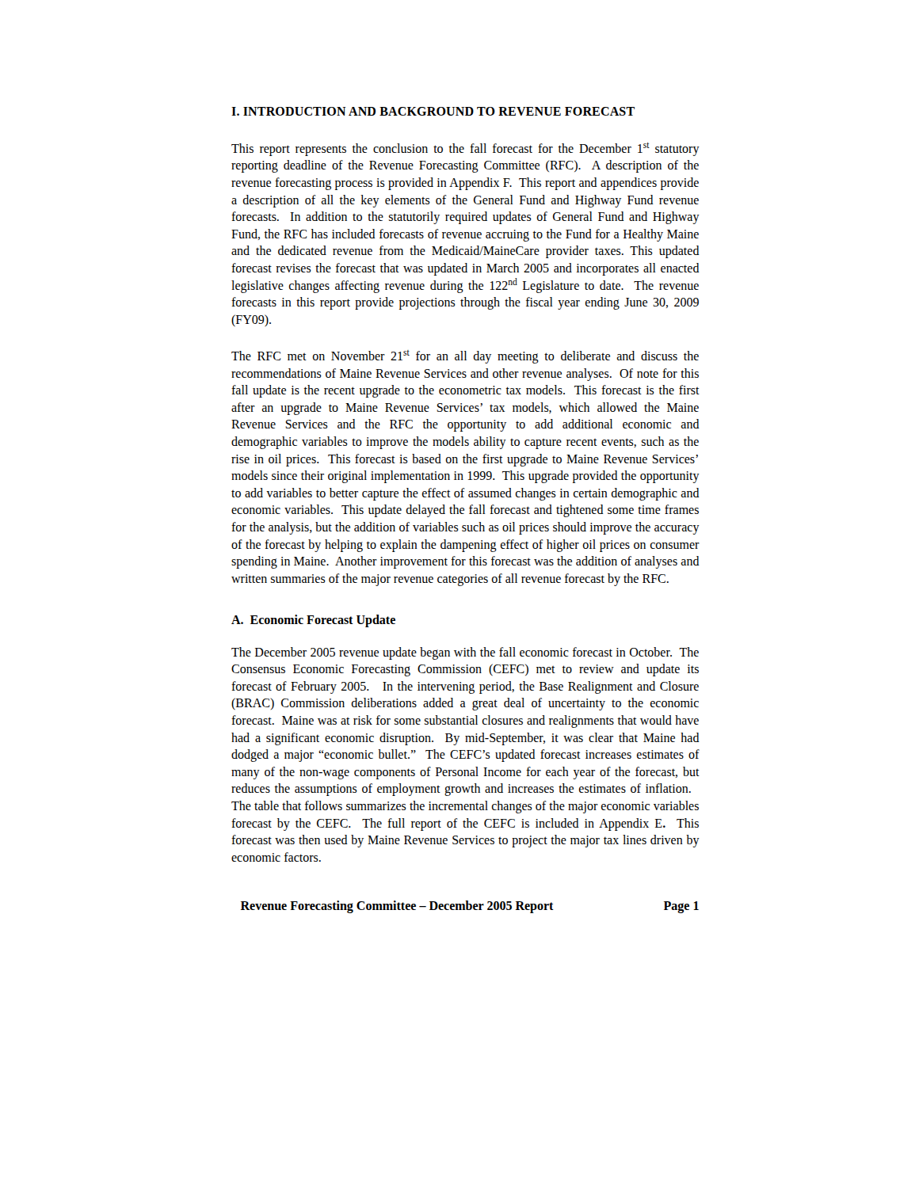I. INTRODUCTION AND BACKGROUND TO REVENUE FORECAST
This report represents the conclusion to the fall forecast for the December 1st statutory reporting deadline of the Revenue Forecasting Committee (RFC). A description of the revenue forecasting process is provided in Appendix F. This report and appendices provide a description of all the key elements of the General Fund and Highway Fund revenue forecasts. In addition to the statutorily required updates of General Fund and Highway Fund, the RFC has included forecasts of revenue accruing to the Fund for a Healthy Maine and the dedicated revenue from the Medicaid/MaineCare provider taxes. This updated forecast revises the forecast that was updated in March 2005 and incorporates all enacted legislative changes affecting revenue during the 122nd Legislature to date. The revenue forecasts in this report provide projections through the fiscal year ending June 30, 2009 (FY09).
The RFC met on November 21st for an all day meeting to deliberate and discuss the recommendations of Maine Revenue Services and other revenue analyses. Of note for this fall update is the recent upgrade to the econometric tax models. This forecast is the first after an upgrade to Maine Revenue Services’ tax models, which allowed the Maine Revenue Services and the RFC the opportunity to add additional economic and demographic variables to improve the models ability to capture recent events, such as the rise in oil prices. This forecast is based on the first upgrade to Maine Revenue Services’ models since their original implementation in 1999. This upgrade provided the opportunity to add variables to better capture the effect of assumed changes in certain demographic and economic variables. This update delayed the fall forecast and tightened some time frames for the analysis, but the addition of variables such as oil prices should improve the accuracy of the forecast by helping to explain the dampening effect of higher oil prices on consumer spending in Maine. Another improvement for this forecast was the addition of analyses and written summaries of the major revenue categories of all revenue forecast by the RFC.
A. Economic Forecast Update
The December 2005 revenue update began with the fall economic forecast in October. The Consensus Economic Forecasting Commission (CEFC) met to review and update its forecast of February 2005. In the intervening period, the Base Realignment and Closure (BRAC) Commission deliberations added a great deal of uncertainty to the economic forecast. Maine was at risk for some substantial closures and realignments that would have had a significant economic disruption. By mid-September, it was clear that Maine had dodged a major “economic bullet.” The CEFC’s updated forecast increases estimates of many of the non-wage components of Personal Income for each year of the forecast, but reduces the assumptions of employment growth and increases the estimates of inflation. The table that follows summarizes the incremental changes of the major economic variables forecast by the CEFC. The full report of the CEFC is included in Appendix E. This forecast was then used by Maine Revenue Services to project the major tax lines driven by economic factors.
Revenue Forecasting Committee – December 2005 Report Page 1